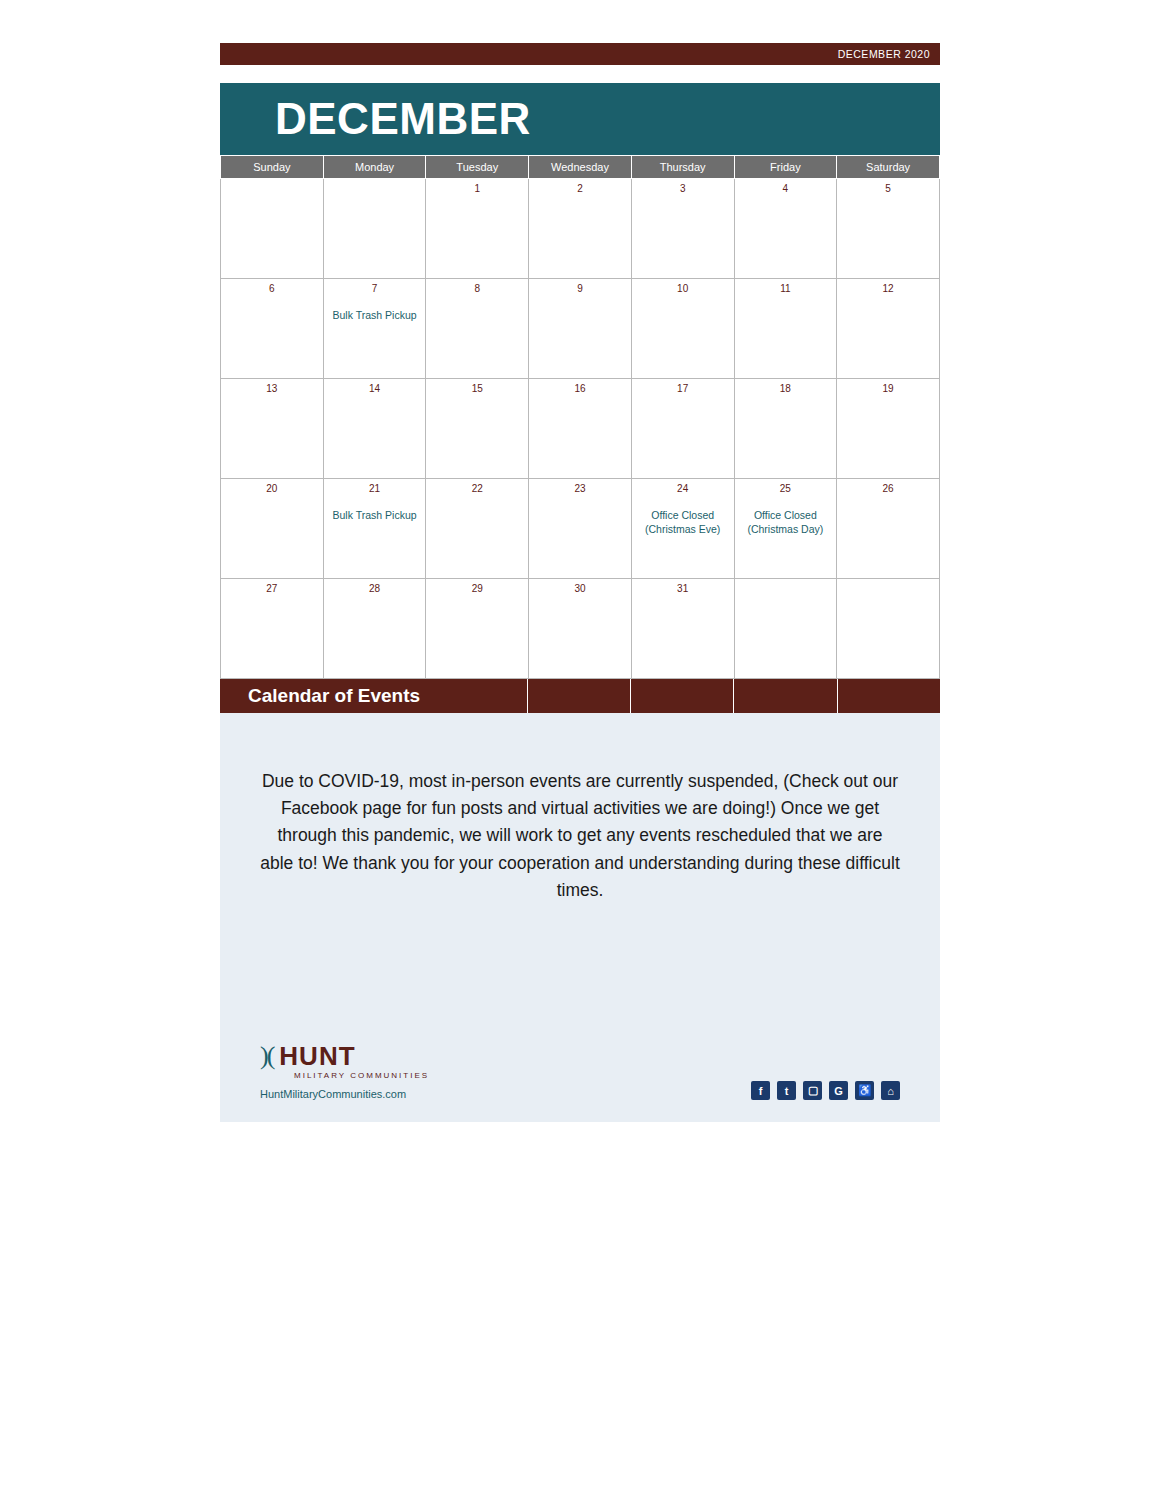DECEMBER 2020
DECEMBER
| Sunday | Monday | Tuesday | Wednesday | Thursday | Friday | Saturday |
| --- | --- | --- | --- | --- | --- | --- |
| | | 1 | 2 | 3 | 4 | 5 |
| 6 | 7 Bulk Trash Pickup | 8 | 9 | 10 | 11 | 12 |
| 13 | 14 | 15 | 16 | 17 | 18 | 19 |
| 20 | 21 Bulk Trash Pickup | 22 | 23 | 24 Office Closed (Christmas Eve) | 25 Office Closed (Christmas Day) | 26 |
| 27 | 28 | 29 | 30 | 31 | | |
Calendar of Events
Due to COVID-19, most in-person events are currently suspended, (Check out our Facebook page for fun posts and virtual activities we are doing!) Once we get through this pandemic, we will work to get any events rescheduled that we are able to! We thank you for your cooperation and understanding during these difficult times.
)( HUNT
MILITARY COMMUNITIES
HuntMilitaryCommunities.com
f t ▢ G ♿ ⌂